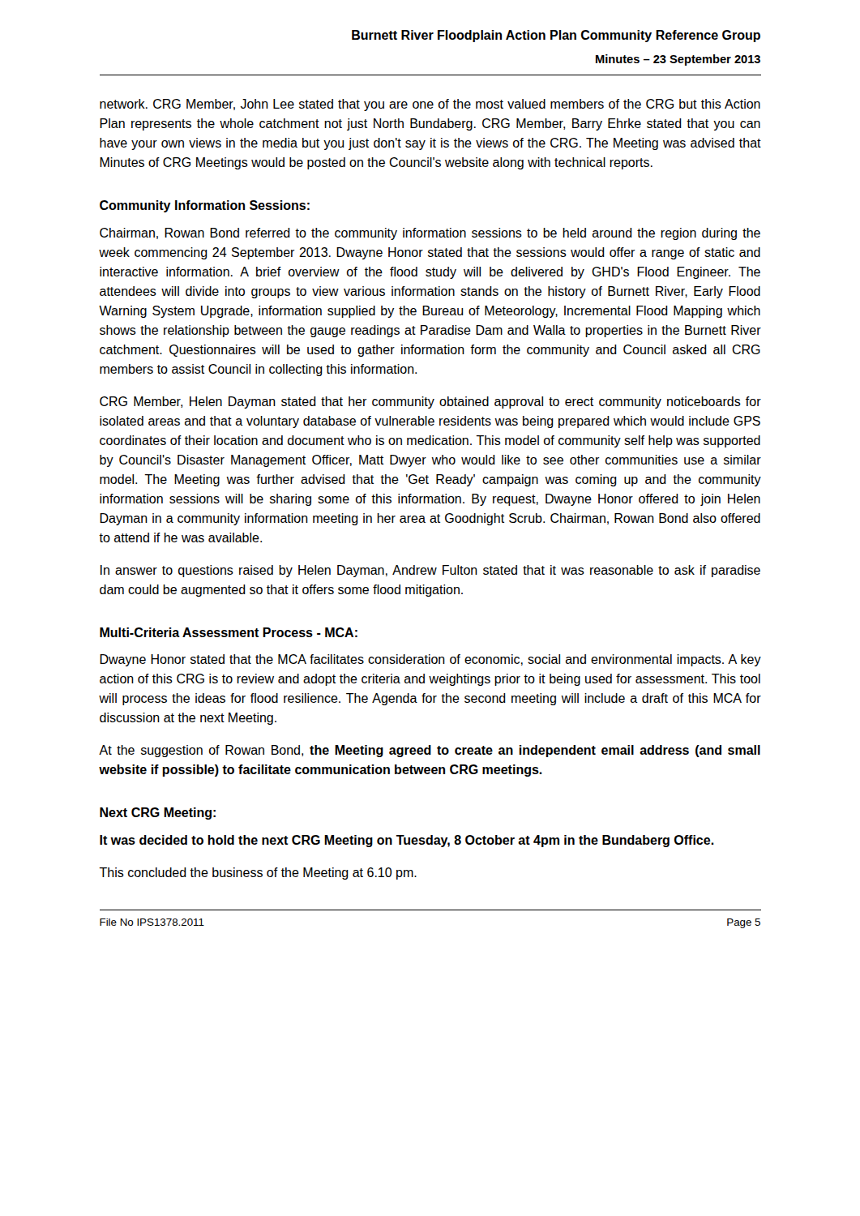Burnett River Floodplain Action Plan Community Reference Group
Minutes – 23 September 2013
network. CRG Member, John Lee stated that you are one of the most valued members of the CRG but this Action Plan represents the whole catchment not just North Bundaberg. CRG Member, Barry Ehrke stated that you can have your own views in the media but you just don't say it is the views of the CRG. The Meeting was advised that Minutes of CRG Meetings would be posted on the Council's website along with technical reports.
Community Information Sessions:
Chairman, Rowan Bond referred to the community information sessions to be held around the region during the week commencing 24 September 2013. Dwayne Honor stated that the sessions would offer a range of static and interactive information. A brief overview of the flood study will be delivered by GHD's Flood Engineer. The attendees will divide into groups to view various information stands on the history of Burnett River, Early Flood Warning System Upgrade, information supplied by the Bureau of Meteorology, Incremental Flood Mapping which shows the relationship between the gauge readings at Paradise Dam and Walla to properties in the Burnett River catchment. Questionnaires will be used to gather information form the community and Council asked all CRG members to assist Council in collecting this information.
CRG Member, Helen Dayman stated that her community obtained approval to erect community noticeboards for isolated areas and that a voluntary database of vulnerable residents was being prepared which would include GPS coordinates of their location and document who is on medication. This model of community self help was supported by Council's Disaster Management Officer, Matt Dwyer who would like to see other communities use a similar model. The Meeting was further advised that the 'Get Ready' campaign was coming up and the community information sessions will be sharing some of this information. By request, Dwayne Honor offered to join Helen Dayman in a community information meeting in her area at Goodnight Scrub. Chairman, Rowan Bond also offered to attend if he was available.
In answer to questions raised by Helen Dayman, Andrew Fulton stated that it was reasonable to ask if paradise dam could be augmented so that it offers some flood mitigation.
Multi-Criteria Assessment Process - MCA:
Dwayne Honor stated that the MCA facilitates consideration of economic, social and environmental impacts. A key action of this CRG is to review and adopt the criteria and weightings prior to it being used for assessment. This tool will process the ideas for flood resilience. The Agenda for the second meeting will include a draft of this MCA for discussion at the next Meeting.
At the suggestion of Rowan Bond, the Meeting agreed to create an independent email address (and small website if possible) to facilitate communication between CRG meetings.
Next CRG Meeting:
It was decided to hold the next CRG Meeting on Tuesday, 8 October at 4pm in the Bundaberg Office.
This concluded the business of the Meeting at 6.10 pm.
File No IPS1378.2011 Page 5